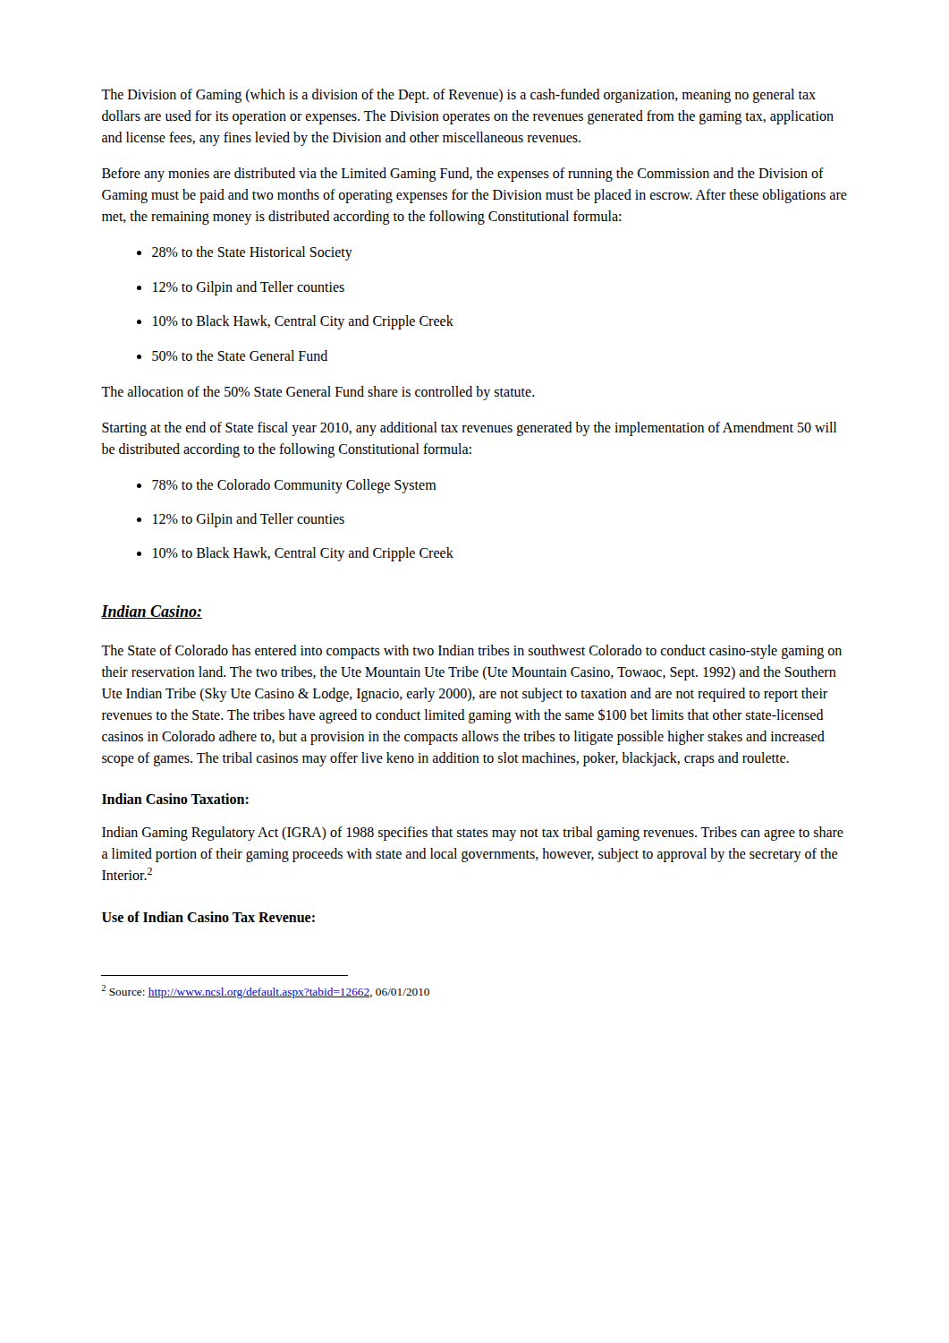The Division of Gaming (which is a division of the Dept. of Revenue) is a cash-funded organization, meaning no general tax dollars are used for its operation or expenses. The Division operates on the revenues generated from the gaming tax, application and license fees, any fines levied by the Division and other miscellaneous revenues.
Before any monies are distributed via the Limited Gaming Fund, the expenses of running the Commission and the Division of Gaming must be paid and two months of operating expenses for the Division must be placed in escrow. After these obligations are met, the remaining money is distributed according to the following Constitutional formula:
28% to the State Historical Society
12% to Gilpin and Teller counties
10% to Black Hawk, Central City and Cripple Creek
50% to the State General Fund
The allocation of the 50% State General Fund share is controlled by statute.
Starting at the end of State fiscal year 2010, any additional tax revenues generated by the implementation of Amendment 50 will be distributed according to the following Constitutional formula:
78% to the Colorado Community College System
12% to Gilpin and Teller counties
10% to Black Hawk, Central City and Cripple Creek
Indian Casino:
The State of Colorado has entered into compacts with two Indian tribes in southwest Colorado to conduct casino-style gaming on their reservation land. The two tribes, the Ute Mountain Ute Tribe (Ute Mountain Casino, Towaoc, Sept. 1992) and the Southern Ute Indian Tribe (Sky Ute Casino & Lodge, Ignacio, early 2000), are not subject to taxation and are not required to report their revenues to the State. The tribes have agreed to conduct limited gaming with the same $100 bet limits that other state-licensed casinos in Colorado adhere to, but a provision in the compacts allows the tribes to litigate possible higher stakes and increased scope of games. The tribal casinos may offer live keno in addition to slot machines, poker, blackjack, craps and roulette.
Indian Casino Taxation:
Indian Gaming Regulatory Act (IGRA) of 1988 specifies that states may not tax tribal gaming revenues. Tribes can agree to share a limited portion of their gaming proceeds with state and local governments, however, subject to approval by the secretary of the Interior.2
Use of Indian Casino Tax Revenue:
2 Source: http://www.ncsl.org/default.aspx?tabid=12662, 06/01/2010